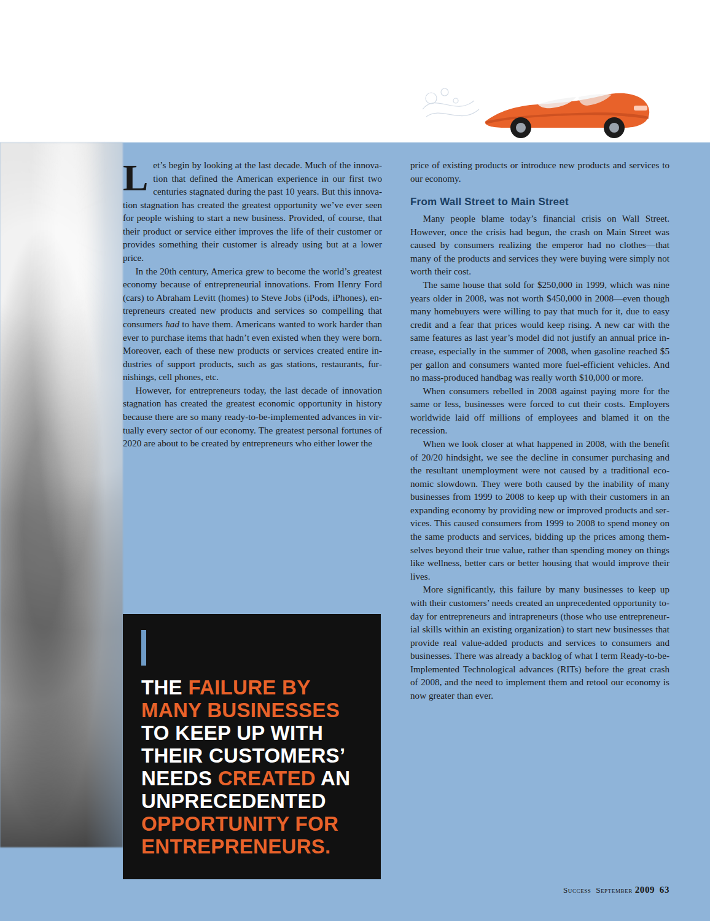Let’s begin by looking at the last decade. Much of the innovation that defined the American experience in our first two centuries stagnated during the past 10 years. But this innovation stagnation has created the greatest opportunity we’ve ever seen for people wishing to start a new business. Provided, of course, that their product or service either improves the life of their customer or provides something their customer is already using but at a lower price.
In the 20th century, America grew to become the world’s greatest economy because of entrepreneurial innovations. From Henry Ford (cars) to Abraham Levitt (homes) to Steve Jobs (iPods, iPhones), entrepreneurs created new products and services so compelling that consumers had to have them. Americans wanted to work harder than ever to purchase items that hadn’t even existed when they were born. Moreover, each of these new products or services created entire industries of support products, such as gas stations, restaurants, furnishings, cell phones, etc.
However, for entrepreneurs today, the last decade of innovation stagnation has created the greatest economic opportunity in history because there are so many ready-to-be-implemented advances in virtually every sector of our economy. The greatest personal fortunes of 2020 are about to be created by entrepreneurs who either lower the
price of existing products or introduce new products and services to our economy.
From Wall Street to Main Street
Many people blame today’s financial crisis on Wall Street. However, once the crisis had begun, the crash on Main Street was caused by consumers realizing the emperor had no clothes—that many of the products and services they were buying were simply not worth their cost.
The same house that sold for $250,000 in 1999, which was nine years older in 2008, was not worth $450,000 in 2008—even though many homebuyers were willing to pay that much for it, due to easy credit and a fear that prices would keep rising. A new car with the same features as last year’s model did not justify an annual price increase, especially in the summer of 2008, when gasoline reached $5 per gallon and consumers wanted more fuel-efficient vehicles. And no mass-produced handbag was really worth $10,000 or more.
When consumers rebelled in 2008 against paying more for the same or less, businesses were forced to cut their costs. Employers worldwide laid off millions of employees and blamed it on the recession.
When we look closer at what happened in 2008, with the benefit of 20/20 hindsight, we see the decline in consumer purchasing and the resultant unemployment were not caused by a traditional economic slowdown. They were both caused by the inability of many businesses from 1999 to 2008 to keep up with their customers in an expanding economy by providing new or improved products and services. This caused consumers from 1999 to 2008 to spend money on the same products and services, bidding up the prices among themselves beyond their true value, rather than spending money on things like wellness, better cars or better housing that would improve their lives.
More significantly, this failure by many businesses to keep up with their customers’ needs created an unprecedented opportunity today for entrepreneurs and intrapreneurs (those who use entrepreneurial skills within an existing organization) to start new businesses that provide real value-added products and services to consumers and businesses. There was already a backlog of what I term Ready-to-be-Implemented Technological advances (RITs) before the great crash of 2008, and the need to implement them and retool our economy is now greater than ever.
The failure by many businesses to keep up with their customers’ needs created an unprecedented opportunity for entrepreneurs.
Success September 2009 63